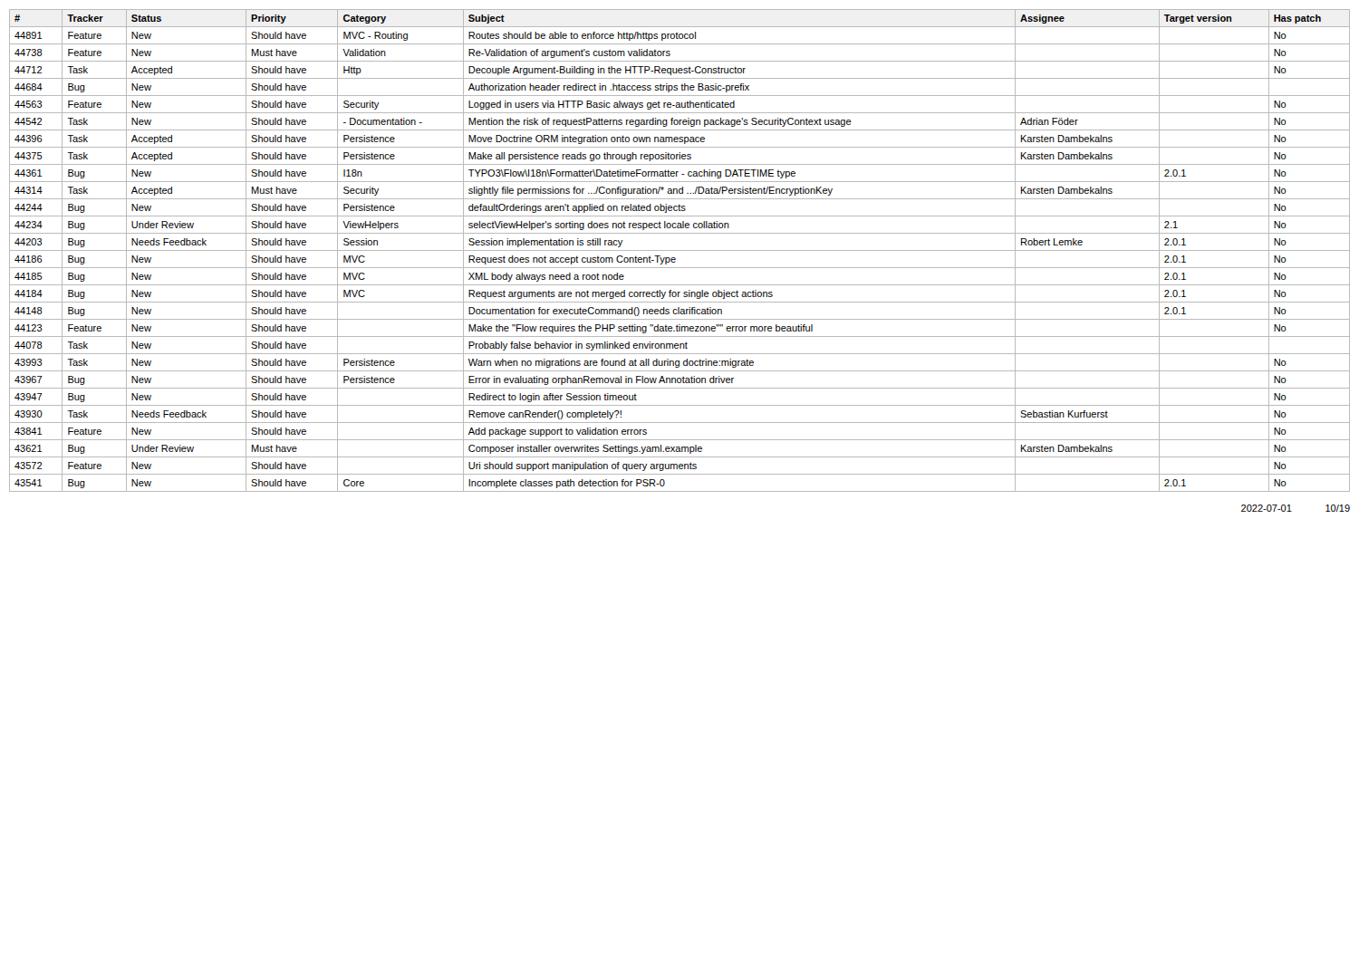| # | Tracker | Status | Priority | Category | Subject | Assignee | Target version | Has patch |
| --- | --- | --- | --- | --- | --- | --- | --- | --- |
| 44891 | Feature | New | Should have | MVC - Routing | Routes should be able to enforce http/https protocol | | | No |
| 44738 | Feature | New | Must have | Validation | Re-Validation of argument's custom validators | | | No |
| 44712 | Task | Accepted | Should have | Http | Decouple Argument-Building in the HTTP-Request-Constructor | | | No |
| 44684 | Bug | New | Should have | | Authorization header redirect in .htaccess strips the Basic-prefix | | | |
| 44563 | Feature | New | Should have | Security | Logged in users via HTTP Basic always get re-authenticated | | | No |
| 44542 | Task | New | Should have | - Documentation - | Mention the risk of requestPatterns regarding foreign package's SecurityContext usage | Adrian Föder | | No |
| 44396 | Task | Accepted | Should have | Persistence | Move Doctrine ORM integration onto own namespace | Karsten Dambekalns | | No |
| 44375 | Task | Accepted | Should have | Persistence | Make all persistence reads go through repositories | Karsten Dambekalns | | No |
| 44361 | Bug | New | Should have | I18n | TYPO3\Flow\I18n\Formatter\DatetimeFormatter - caching DATETIME type | | 2.0.1 | No |
| 44314 | Task | Accepted | Must have | Security | slightly file permissions for .../Configuration/* and .../Data/Persistent/EncryptionKey | Karsten Dambekalns | | No |
| 44244 | Bug | New | Should have | Persistence | defaultOrderings aren't applied on related objects | | | No |
| 44234 | Bug | Under Review | Should have | ViewHelpers | selectViewHelper's sorting does not respect locale collation | | 2.1 | No |
| 44203 | Bug | Needs Feedback | Should have | Session | Session implementation is still racy | Robert Lemke | 2.0.1 | No |
| 44186 | Bug | New | Should have | MVC | Request does not accept custom Content-Type | | 2.0.1 | No |
| 44185 | Bug | New | Should have | MVC | XML body always need a root node | | 2.0.1 | No |
| 44184 | Bug | New | Should have | MVC | Request arguments are not merged correctly for single object actions | | 2.0.1 | No |
| 44148 | Bug | New | Should have | | Documentation for executeCommand() needs clarification | | 2.0.1 | No |
| 44123 | Feature | New | Should have | | Make the "Flow requires the PHP setting "date.timezone"" error more beautiful | | | No |
| 44078 | Task | New | Should have | | Probably false behavior in symlinked environment | | | |
| 43993 | Task | New | Should have | Persistence | Warn when no migrations are found at all during doctrine:migrate | | | No |
| 43967 | Bug | New | Should have | Persistence | Error in evaluating orphanRemoval in Flow Annotation driver | | | No |
| 43947 | Bug | New | Should have | | Redirect to login after Session timeout | | | No |
| 43930 | Task | Needs Feedback | Should have | | Remove canRender() completely?! | Sebastian Kurfuerst | | No |
| 43841 | Feature | New | Should have | | Add package support to validation errors | | | No |
| 43621 | Bug | Under Review | Must have | | Composer installer overwrites Settings.yaml.example | Karsten Dambekalns | | No |
| 43572 | Feature | New | Should have | | Uri should support manipulation of query arguments | | | No |
| 43541 | Bug | New | Should have | Core | Incomplete classes path detection for PSR-0 | | 2.0.1 | No |
2022-07-01 10/19